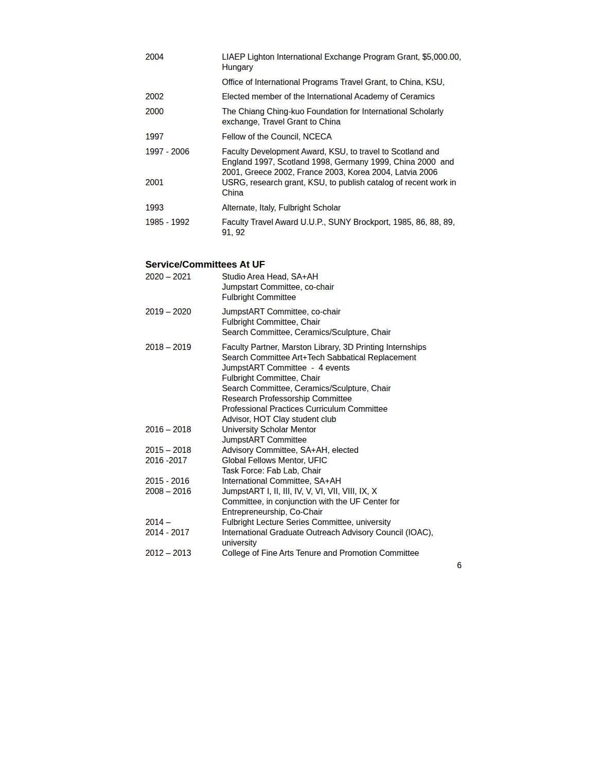| 2004 | LIAEP Lighton International Exchange Program Grant, $5,000.00, Hungary |
| | Office of International Programs Travel Grant, to China, KSU, |
| 2002 | Elected member of the International Academy of Ceramics |
| 2000 | The Chiang Ching-kuo Foundation for International Scholarly exchange, Travel Grant to China |
| 1997 | Fellow of the Council, NCECA |
| 1997 - 2006 | Faculty Development Award, KSU, to travel to Scotland and England 1997, Scotland 1998, Germany 1999, China 2000 and 2001, Greece 2002, France 2003, Korea 2004, Latvia 2006 |
| 2001 | USRG, research grant, KSU, to publish catalog of recent work in China |
| 1993 | Alternate, Italy, Fulbright Scholar |
| 1985 - 1992 | Faculty Travel Award U.U.P., SUNY Brockport, 1985, 86, 88, 89, 91, 92 |
Service/Committees At UF
| 2020 – 2021 | Studio Area Head, SA+AH Jumpstart Committee, co-chair Fulbright Committee |
| 2019 – 2020 | JumpstART Committee, co-chair Fulbright Committee, Chair Search Committee, Ceramics/Sculpture, Chair |
| 2018 – 2019 | Faculty Partner, Marston Library, 3D Printing Internships Search Committee Art+Tech Sabbatical Replacement JumpstART Committee - 4 events Fulbright Committee, Chair Search Committee, Ceramics/Sculpture, Chair Research Professorship Committee Professional Practices Curriculum Committee Advisor, HOT Clay student club |
| 2016 – 2018 | University Scholar Mentor JumpstART Committee |
| 2015 – 2018 | Advisory Committee, SA+AH, elected |
| 2016 -2017 | Global Fellows Mentor, UFIC Task Force: Fab Lab, Chair |
| 2015 - 2016 | International Committee, SA+AH |
| 2008 – 2016 | JumpstART I, II, III, IV, V, VI, VII, VIII, IX, X Committee, in conjunction with the UF Center for Entrepreneurship, Co-Chair |
| 2014 – | Fulbright Lecture Series Committee, university |
| 2014 - 2017 | International Graduate Outreach Advisory Council (IOAC), university |
| 2012 – 2013 | College of Fine Arts Tenure and Promotion Committee |
6